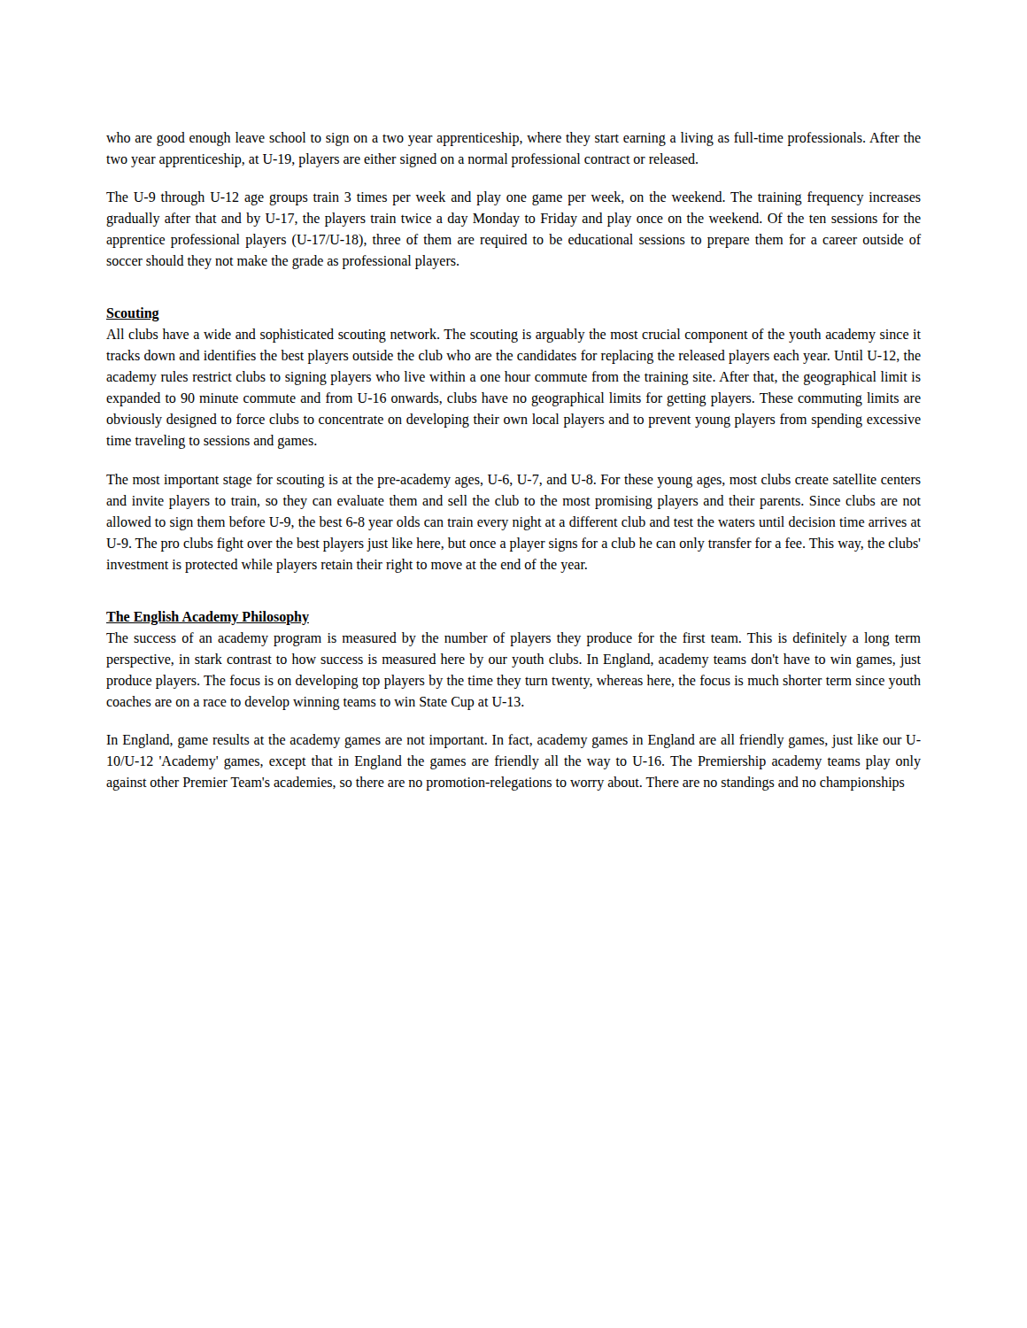who are good enough leave school to sign on a two year apprenticeship, where they start earning a living as full-time professionals. After the two year apprenticeship, at U-19, players are either signed on a normal professional contract or released.
The U-9 through U-12 age groups train 3 times per week and play one game per week, on the weekend. The training frequency increases gradually after that and by U-17, the players train twice a day Monday to Friday and play once on the weekend. Of the ten sessions for the apprentice professional players (U-17/U-18), three of them are required to be educational sessions to prepare them for a career outside of soccer should they not make the grade as professional players.
Scouting
All clubs have a wide and sophisticated scouting network. The scouting is arguably the most crucial component of the youth academy since it tracks down and identifies the best players outside the club who are the candidates for replacing the released players each year. Until U-12, the academy rules restrict clubs to signing players who live within a one hour commute from the training site. After that, the geographical limit is expanded to 90 minute commute and from U-16 onwards, clubs have no geographical limits for getting players. These commuting limits are obviously designed to force clubs to concentrate on developing their own local players and to prevent young players from spending excessive time traveling to sessions and games.
The most important stage for scouting is at the pre-academy ages, U-6, U-7, and U-8. For these young ages, most clubs create satellite centers and invite players to train, so they can evaluate them and sell the club to the most promising players and their parents. Since clubs are not allowed to sign them before U-9, the best 6-8 year olds can train every night at a different club and test the waters until decision time arrives at U-9. The pro clubs fight over the best players just like here, but once a player signs for a club he can only transfer for a fee. This way, the clubs' investment is protected while players retain their right to move at the end of the year.
The English Academy Philosophy
The success of an academy program is measured by the number of players they produce for the first team. This is definitely a long term perspective, in stark contrast to how success is measured here by our youth clubs. In England, academy teams don't have to win games, just produce players. The focus is on developing top players by the time they turn twenty, whereas here, the focus is much shorter term since youth coaches are on a race to develop winning teams to win State Cup at U-13.
In England, game results at the academy games are not important. In fact, academy games in England are all friendly games, just like our U-10/U-12 'Academy' games, except that in England the games are friendly all the way to U-16. The Premiership academy teams play only against other Premier Team's academies, so there are no promotion-relegations to worry about. There are no standings and no championships